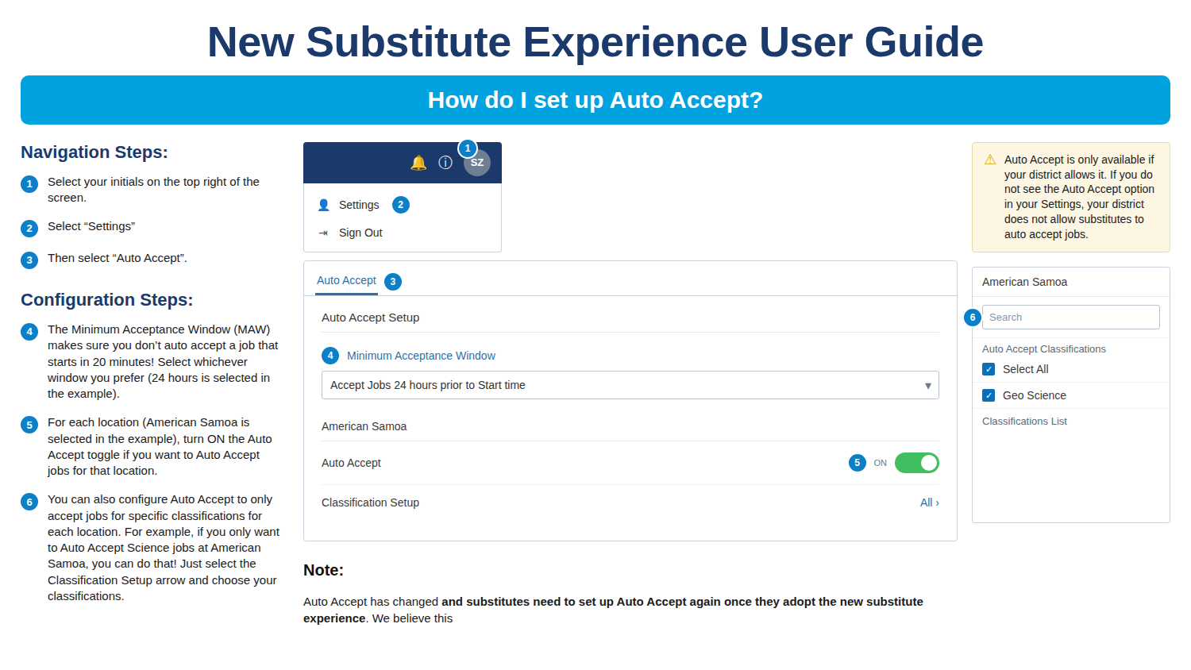New Substitute Experience User Guide
How do I set up Auto Accept?
Navigation Steps:
1 Select your initials on the top right of the screen.
2 Select “Settings”
3 Then select “Auto Accept”.
Configuration Steps:
4 The Minimum Acceptance Window (MAW) makes sure you don’t auto accept a job that starts in 20 minutes! Select whichever window you prefer (24 hours is selected in the example).
5 For each location (American Samoa is selected in the example), turn ON the Auto Accept toggle if you want to Auto Accept jobs for that location.
6 You can also configure Auto Accept to only accept jobs for specific classifications for each location. For example, if you only want to Auto Accept Science jobs at American Samoa, you can do that! Just select the Classification Setup arrow and choose your classifications.
🔔 ⓘ
SZ1
👤Settings 2
⇥Sign Out
Auto Accept 3
Auto Accept Setup
4 Minimum Acceptance Window
Accept Jobs 24 hours prior to Start time
American Samoa
Auto Accept 5 ON
Classification Setup All ›
Note:
Auto Accept has changed and substitutes need to set up Auto Accept again once they adopt the new substitute experience. We believe this
⚠ Auto Accept is only available if your district allows it. If you do not see the Auto Accept option in your Settings, your district does not allow substitutes to auto accept jobs.
American Samoa
Search
6
Auto Accept Classifications
✓Select All
✓Geo Science
Classifications List